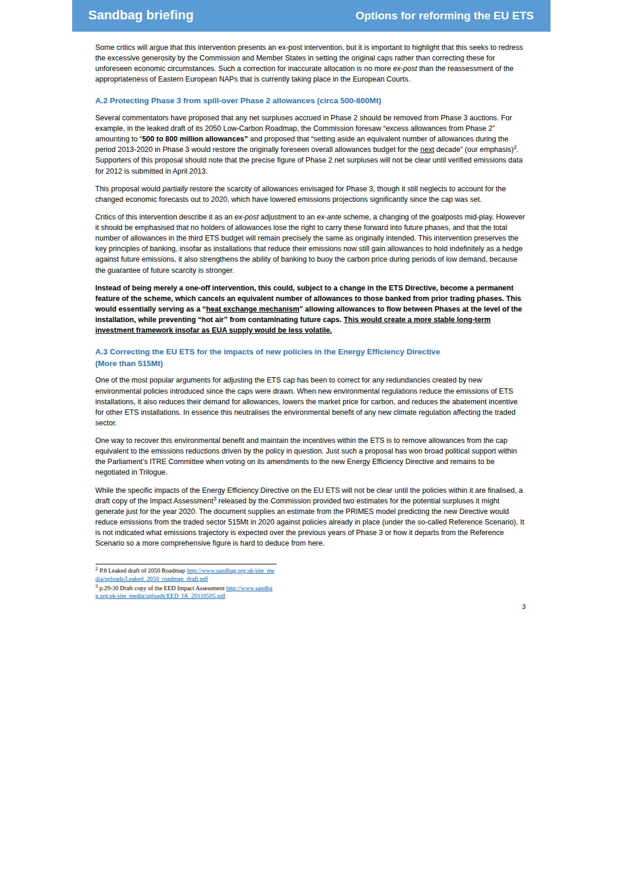Sandbag briefing
Options for reforming the EU ETS
Some critics will argue that this intervention presents an ex-post intervention, but it is important to highlight that this seeks to redress the excessive generosity by the Commission and Member States in setting the original caps rather than correcting these for unforeseen economic circumstances. Such a correction for inaccurate allocation is no more ex-post than the reassessment of the appropriateness of Eastern European NAPs that is currently taking place in the European Courts.
A.2 Protecting Phase 3 from spill-over Phase 2 allowances (circa 500-800Mt)
Several commentators have proposed that any net surpluses accrued in Phase 2 should be removed from Phase 3 auctions. For example, in the leaked draft of its 2050 Low-Carbon Roadmap, the Commission foresaw “excess allowances from Phase 2” amounting to “500 to 800 million allowances” and proposed that “setting aside an equivalent number of allowances during the period 2013-2020 in Phase 3 would restore the originally foreseen overall allowances budget for the next decade” (our emphasis)2. Supporters of this proposal should note that the precise figure of Phase 2 net surpluses will not be clear until verified emissions data for 2012 is submitted in April 2013.
This proposal would partially restore the scarcity of allowances envisaged for Phase 3, though it still neglects to account for the changed economic forecasts out to 2020, which have lowered emissions projections significantly since the cap was set.
Critics of this intervention describe it as an ex-post adjustment to an ex-ante scheme, a changing of the goalposts mid-play. However it should be emphasised that no holders of allowances lose the right to carry these forward into future phases, and that the total number of allowances in the third ETS budget will remain precisely the same as originally intended. This intervention preserves the key principles of banking, insofar as installations that reduce their emissions now still gain allowances to hold indefinitely as a hedge against future emissions, it also strengthens the ability of banking to buoy the carbon price during periods of low demand, because the guarantee of future scarcity is stronger.
Instead of being merely a one-off intervention, this could, subject to a change in the ETS Directive, become a permanent feature of the scheme, which cancels an equivalent number of allowances to those banked from prior trading phases. This would essentially serving as a “heat exchange mechanism” allowing allowances to flow between Phases at the level of the installation, while preventing “hot air” from contaminating future caps. This would create a more stable long-term investment framework insofar as EUA supply would be less volatile.
A.3 Correcting the EU ETS for the impacts of new policies in the Energy Efficiency Directive
(More than 515Mt)
One of the most popular arguments for adjusting the ETS cap has been to correct for any redundancies created by new environmental policies introduced since the caps were drawn. When new environmental regulations reduce the emissions of ETS installations, it also reduces their demand for allowances, lowers the market price for carbon, and reduces the abatement incentive for other ETS installations. In essence this neutralises the environmental benefit of any new climate regulation affecting the traded sector.
One way to recover this environmental benefit and maintain the incentives within the ETS is to remove allowances from the cap equivalent to the emissions reductions driven by the policy in question. Just such a proposal has won broad political support within the Parliament’s ITRE Committee when voting on its amendments to the new Energy Efficiency Directive and remains to be negotiated in Trilogue.
While the specific impacts of the Energy Efficiency Directive on the EU ETS will not be clear until the policies within it are finalised, a draft copy of the Impact Assessment3 released by the Commission provided two estimates for the potential surpluses it might generate just for the year 2020. The document supplies an estimate from the PRIMES model predicting the new Directive would reduce emissions from the traded sector 515Mt in 2020 against policies already in place (under the so-called Reference Scenario). It is not indicated what emissions trajectory is expected over the previous years of Phase 3 or how it departs from the Reference Scenario so a more comprehensive figure is hard to deduce from here.
2 P.8 Leaked draft of 2050 Roadmap http://www.sandbag.org.uk/site_media/uploads/Leaked_2050_roadmap_draft.pdf
3 p.29-30 Draft copy of the EED Impact Assessment http://www.sandbag.org.uk/site_media/uploads/EED_IA_20110505.pdf
3